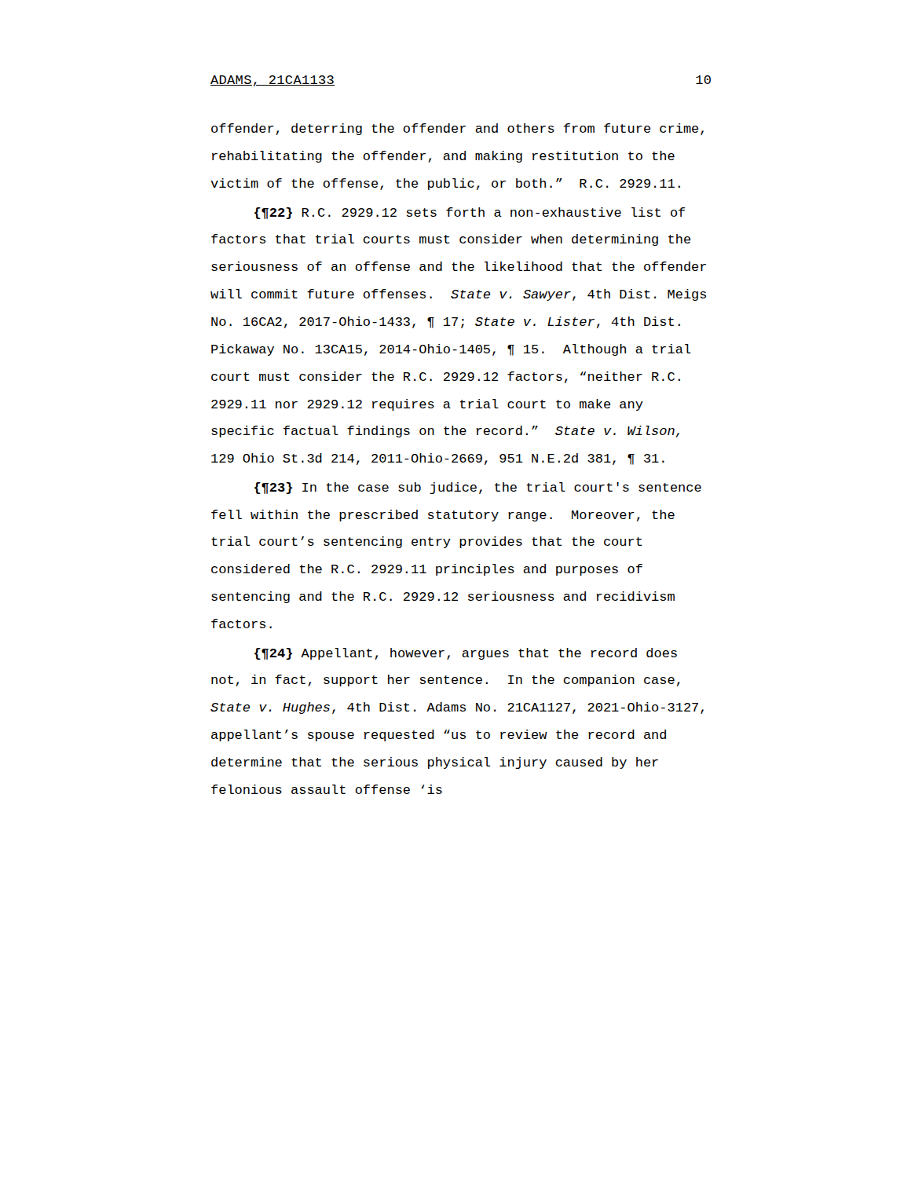ADAMS, 21CA1133 10
offender, deterring the offender and others from future crime, rehabilitating the offender, and making restitution to the victim of the offense, the public, or both.” R.C. 2929.11.
{¶22} R.C. 2929.12 sets forth a non-exhaustive list of factors that trial courts must consider when determining the seriousness of an offense and the likelihood that the offender will commit future offenses. State v. Sawyer, 4th Dist. Meigs No. 16CA2, 2017-Ohio-1433, ¶ 17; State v. Lister, 4th Dist. Pickaway No. 13CA15, 2014-Ohio-1405, ¶ 15. Although a trial court must consider the R.C. 2929.12 factors, “neither R.C. 2929.11 nor 2929.12 requires a trial court to make any specific factual findings on the record.” State v. Wilson, 129 Ohio St.3d 214, 2011-Ohio-2669, 951 N.E.2d 381, ¶ 31.
{¶23} In the case sub judice, the trial court's sentence fell within the prescribed statutory range. Moreover, the trial court’s sentencing entry provides that the court considered the R.C. 2929.11 principles and purposes of sentencing and the R.C. 2929.12 seriousness and recidivism factors.
{¶24} Appellant, however, argues that the record does not, in fact, support her sentence. In the companion case, State v. Hughes, 4th Dist. Adams No. 21CA1127, 2021-Ohio-3127, appellant’s spouse requested “us to review the record and determine that the serious physical injury caused by her felonious assault offense ‘is